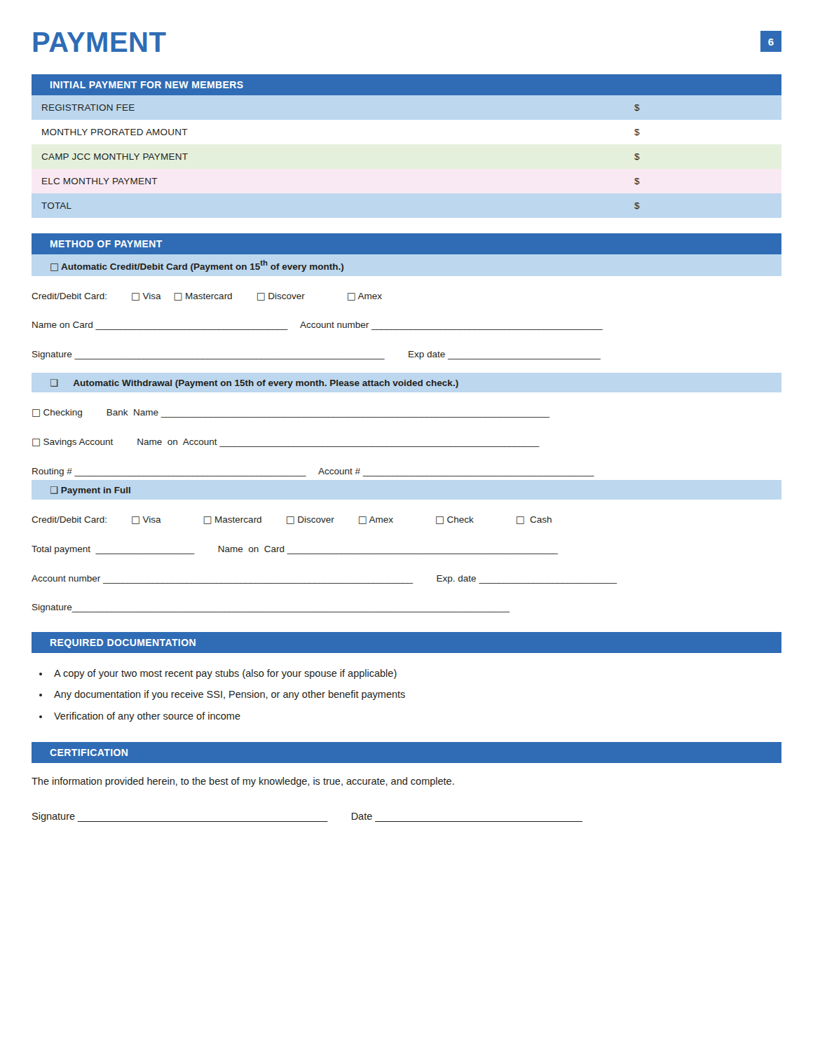PAYMENT
6
INITIAL PAYMENT FOR NEW MEMBERS
| REGISTRATION FEE | $ |
| MONTHLY PRORATED AMOUNT | $ |
| CAMP JCC MONTHLY PAYMENT | $ |
| ELC MONTHLY PAYMENT | $ |
| TOTAL | $ |
METHOD OF PAYMENT
□ Automatic Credit/Debit Card (Payment on 15th of every month.)
Credit/Debit Card: □ Visa □ Mastercard □ Discover □ Amex
Name on Card _______________________________________ Account number _______________________________________________
Signature _______________________________________________________________ Exp date _______________________________
❑ Automatic Withdrawal (Payment on 15th of every month. Please attach voided check.)
□ Checking Bank Name _______________________________________________________________________________
□ Savings Account Name on Account _________________________________________________________________
Routing # _______________________________________________ Account # _______________________________________________
❑ Payment in Full
Credit/Debit Card: □ Visa □ Mastercard □ Discover □ Amex □ Check □ Cash
Total payment ____________________ Name on Card _______________________________________________________
Account number _______________________________________________________________ Exp. date ____________________________
Signature_________________________________________________________________________________________
REQUIRED DOCUMENTATION
A copy of your two most recent pay stubs (also for your spouse if applicable)
Any documentation if you receive SSI, Pension, or any other benefit payments
Verification of any other source of income
CERTIFICATION
The information provided herein, to the best of my knowledge, is true, accurate, and complete.
Signature _______________________________________________ Date _______________________________________